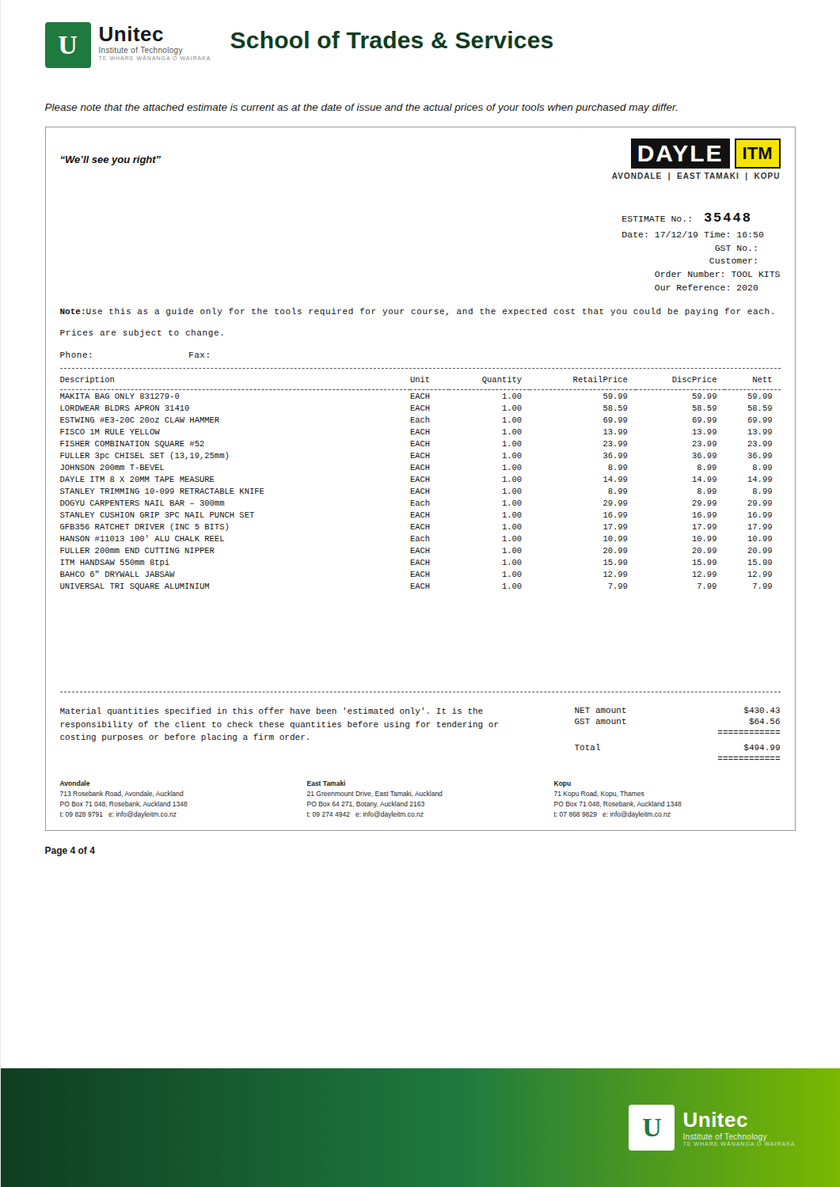U
Unitec Institute of Technology Te Whare Wānanga o Wairaka
School of Trades & Services
Please note that the attached estimate is current as at the date of issue and the actual prices of your tools when purchased may differ.
“We’ll see you right”
DAYLE ITM
AVONDALE | EAST TAMAKI | KOPU
ESTIMATE No.:  35448
Date: 17/12/19 Time: 16:50
                 GST No.:
                Customer:
      Order Number: TOOL KITS
      Our Reference: 2020
Note: Use this as a guide only for the tools required for your course, and the expected cost that you could be paying for each.
Prices are subject to change.
Phone: Fax:
| Description | Unit | Quantity | RetailPrice | DiscPrice | Nett |
| --- | --- | --- | --- | --- | --- |
| MAKITA BAG ONLY 831279-0 | EACH | 1.00 | 59.99 | 59.99 | 59.99 |
| LORDWEAR BLDRS APRON 31410 | EACH | 1.00 | 58.59 | 58.59 | 58.59 |
| ESTWING #E3-20C 20oz CLAW HAMMER | Each | 1.00 | 69.99 | 69.99 | 69.99 |
| FISCO 1M RULE YELLOW | EACH | 1.00 | 13.99 | 13.99 | 13.99 |
| FISHER COMBINATION SQUARE #52 | EACH | 1.00 | 23.99 | 23.99 | 23.99 |
| FULLER 3pc CHISEL SET (13,19,25mm) | EACH | 1.00 | 36.99 | 36.99 | 36.99 |
| JOHNSON 200mm T-BEVEL | EACH | 1.00 | 8.99 | 8.99 | 8.99 |
| DAYLE ITM 8 X 20MM TAPE MEASURE | EACH | 1.00 | 14.99 | 14.99 | 14.99 |
| STANLEY TRIMMING 10-099 RETRACTABLE KNIFE | EACH | 1.00 | 8.99 | 8.99 | 8.99 |
| DOGYU CARPENTERS NAIL BAR – 300mm | Each | 1.00 | 29.99 | 29.99 | 29.99 |
| STANLEY CUSHION GRIP 3PC NAIL PUNCH SET | EACH | 1.00 | 16.99 | 16.99 | 16.99 |
| GFB356 RATCHET DRIVER (INC 5 BITS) | EACH | 1.00 | 17.99 | 17.99 | 17.99 |
| HANSON #11013 100' ALU CHALK REEL | Each | 1.00 | 10.99 | 10.99 | 10.99 |
| FULLER 200mm END CUTTING NIPPER | EACH | 1.00 | 20.99 | 20.99 | 20.99 |
| ITM HANDSAW 550mm 8tpi | EACH | 1.00 | 15.99 | 15.99 | 15.99 |
| BAHCO 6" DRYWALL JABSAW | EACH | 1.00 | 12.99 | 12.99 | 12.99 |
| UNIVERSAL TRI SQUARE ALUMINIUM | EACH | 1.00 | 7.99 | 7.99 | 7.99 |
Material quantities specified in this offer have been 'estimated only'. It is the responsibility of the client to check these quantities before using for tendering or costing purposes or before placing a firm order.
| NET amount | $430.43 |
| GST amount | $64.56 |
| | ============ |
| Total | $494.99 |
| | ============ |
Avondale
713 Rosebank Road, Avondale, Auckland
PO Box 71 048, Rosebank, Auckland 1348
t: 09 828 9791 e: info@dayleitm.co.nz
East Tamaki
21 Greenmount Drive, East Tamaki, Auckland
PO Box 64 271, Botany, Auckland 2163
t: 09 274 4942 e: info@dayleitm.co.nz
Kopu
71 Kopu Road, Kopu, Thames
PO Box 71 048, Rosebank, Auckland 1348
t: 07 868 9829 e: info@dayleitm.co.nz
Page 4 of 4
U
Unitec Institute of Technology Te Whare Wānanga o Wairaka